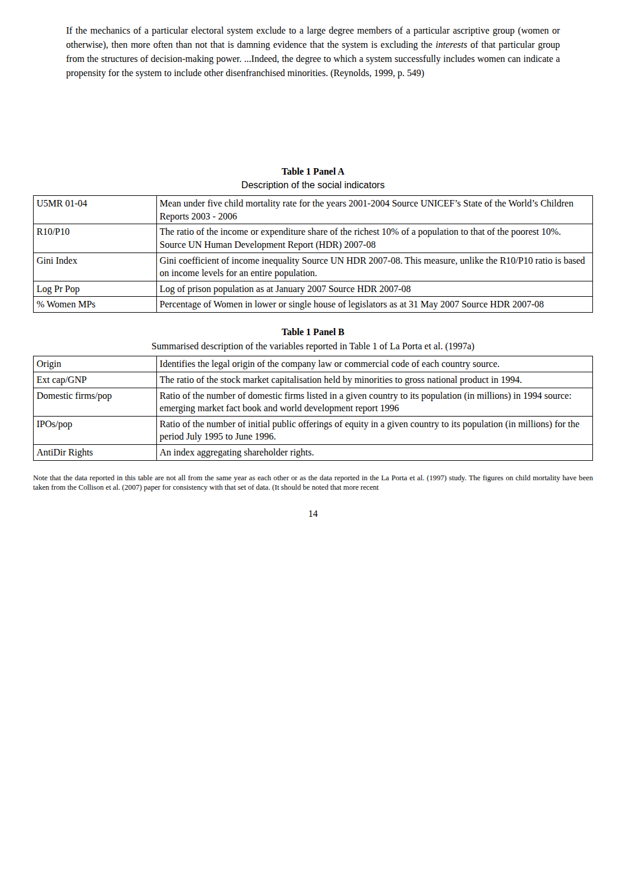If the mechanics of a particular electoral system exclude to a large degree members of a particular ascriptive group (women or otherwise), then more often than not that is damning evidence that the system is excluding the interests of that particular group from the structures of decision-making power. ...Indeed, the degree to which a system successfully includes women can indicate a propensity for the system to include other disenfranchised minorities. (Reynolds, 1999, p. 549)
Table 1 Panel A
Description of the social indicators
| U5MR 01-04 | Mean under five child mortality rate for the years 2001-2004 Source UNICEF’s State of the World’s Children Reports 2003 - 2006 |
| R10/P10 | The ratio of the income or expenditure share of the richest 10% of a population to that of the poorest 10%. Source UN Human Development Report (HDR) 2007-08 |
| Gini Index | Gini coefficient of income inequality Source UN HDR 2007-08. This measure, unlike the R10/P10 ratio is based on income levels for an entire population. |
| Log Pr Pop | Log of prison population as at January 2007 Source HDR 2007-08 |
| % Women MPs | Percentage of Women in lower or single house of legislators as at 31 May 2007 Source HDR 2007-08 |
Table 1 Panel B
Summarised description of the variables reported in Table 1 of La Porta et al. (1997a)
| Origin | Identifies the legal origin of the company law or commercial code of each country source. |
| Ext cap/GNP | The ratio of the stock market capitalisation held by minorities to gross national product in 1994. |
| Domestic firms/pop | Ratio of the number of domestic firms listed in a given country to its population (in millions) in 1994 source: emerging market fact book and world development report 1996 |
| IPOs/pop | Ratio of the number of initial public offerings of equity in a given country to its population (in millions) for the period July 1995 to June 1996. |
| AntiDir Rights | An index aggregating shareholder rights. |
Note that the data reported in this table are not all from the same year as each other or as the data reported in the La Porta et al. (1997) study. The figures on child mortality have been taken from the Collison et al. (2007) paper for consistency with that set of data. (It should be noted that more recent
14